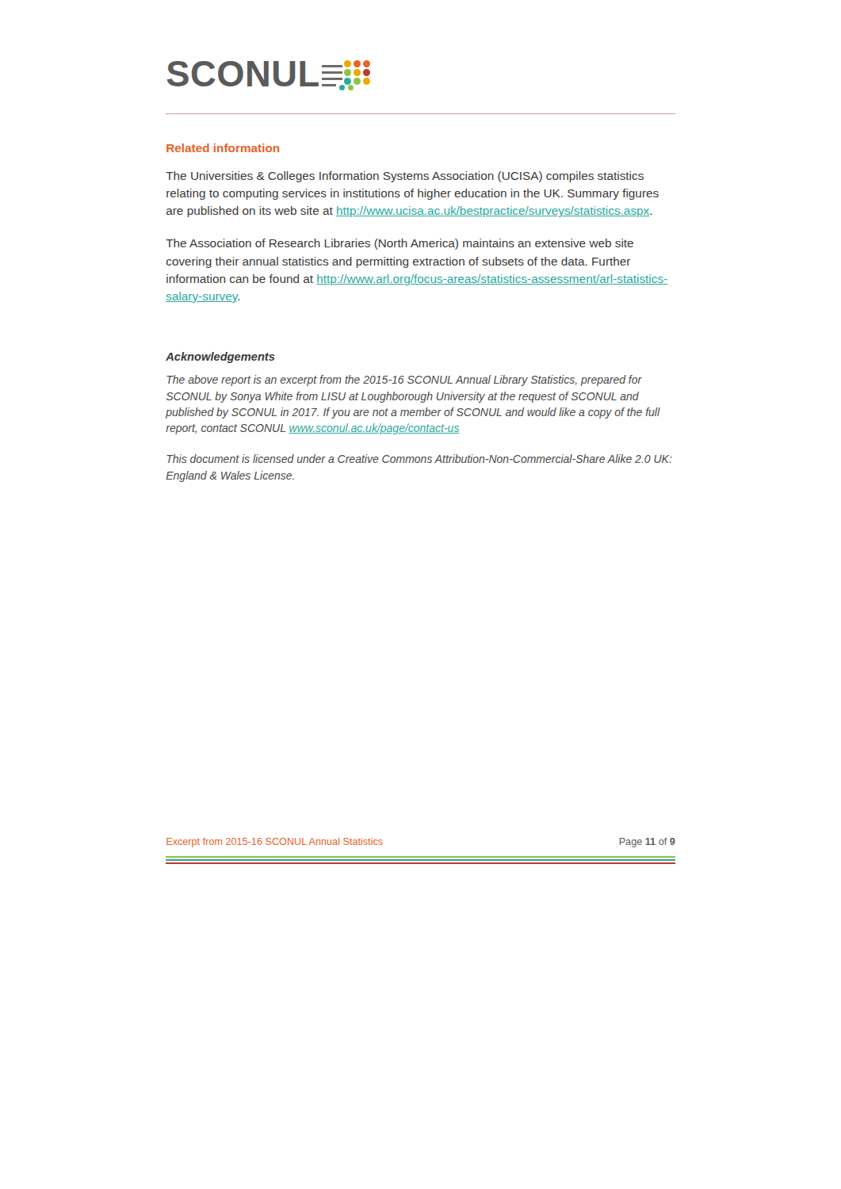SCONUL
Related information
The Universities & Colleges Information Systems Association (UCISA) compiles statistics relating to computing services in institutions of higher education in the UK. Summary figures are published on its web site at http://www.ucisa.ac.uk/bestpractice/surveys/statistics.aspx.
The Association of Research Libraries (North America) maintains an extensive web site covering their annual statistics and permitting extraction of subsets of the data. Further information can be found at http://www.arl.org/focus-areas/statistics-assessment/arl-statistics-salary-survey.
Acknowledgements
The above report is an excerpt from the 2015-16 SCONUL Annual Library Statistics, prepared for SCONUL by Sonya White from LISU at Loughborough University at the request of SCONUL and published by SCONUL in 2017. If you are not a member of SCONUL and would like a copy of the full report, contact SCONUL www.sconul.ac.uk/page/contact-us
This document is licensed under a Creative Commons Attribution-Non-Commercial-Share Alike 2.0 UK: England & Wales License.
Excerpt from 2015-16 SCONUL Annual Statistics Page 11 of 9